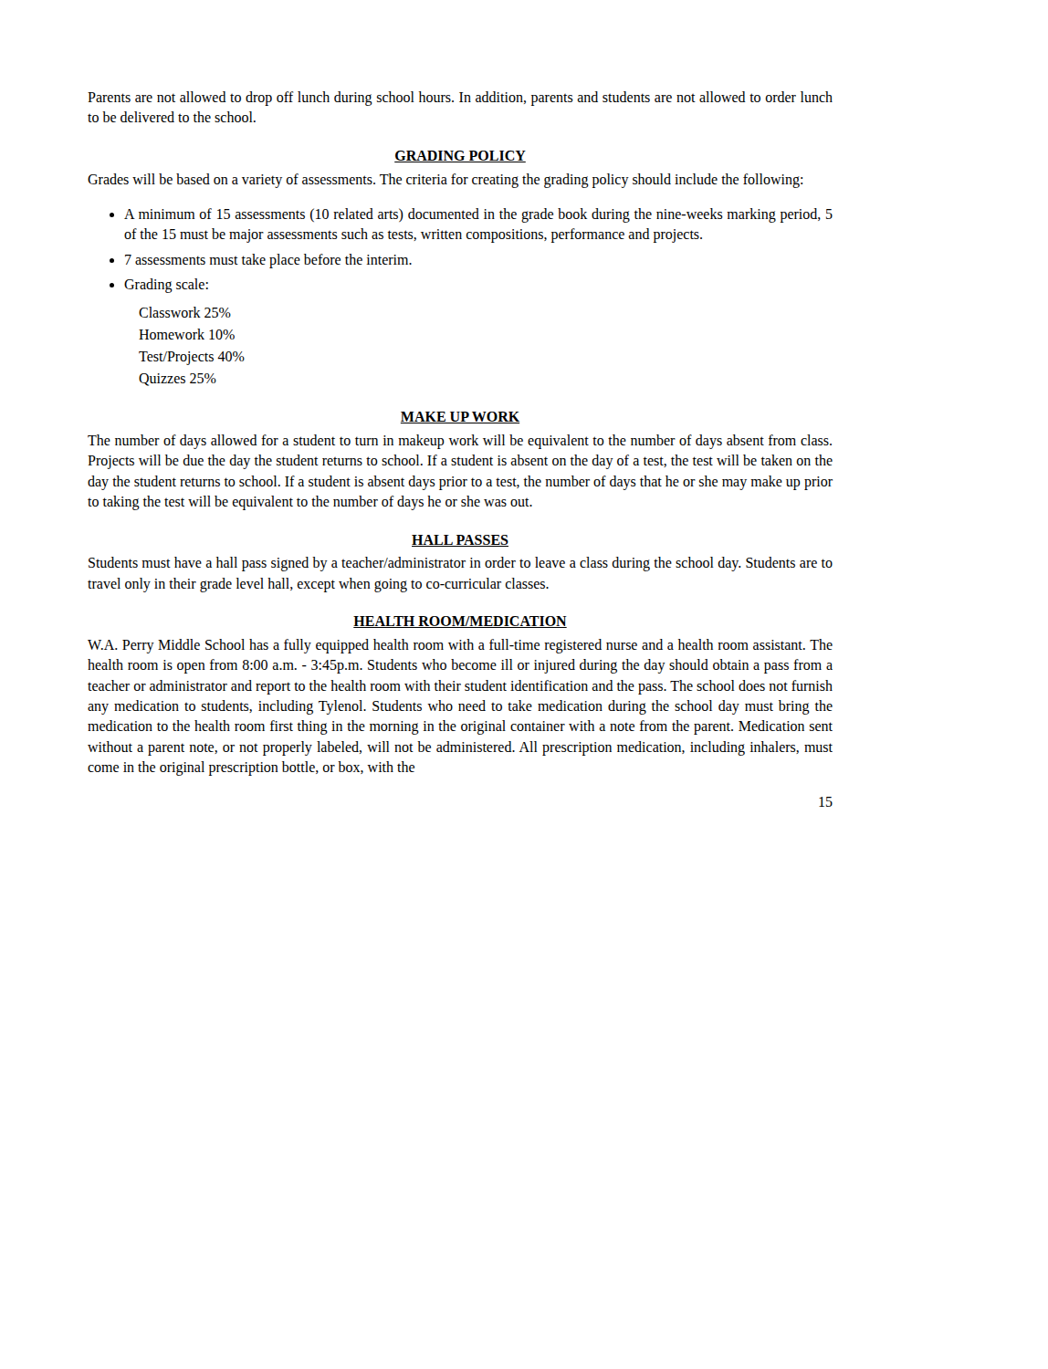Parents are not allowed to drop off lunch during school hours. In addition, parents and students are not allowed to order lunch to be delivered to the school.
GRADING POLICY
Grades will be based on a variety of assessments. The criteria for creating the grading policy should include the following:
A minimum of 15 assessments (10 related arts) documented in the grade book during the nine-weeks marking period, 5 of the 15 must be major assessments such as tests, written compositions, performance and projects.
7 assessments must take place before the interim.
Grading scale:
Classwork 25%
Homework 10%
Test/Projects 40%
Quizzes 25%
MAKE UP WORK
The number of days allowed for a student to turn in makeup work will be equivalent to the number of days absent from class. Projects will be due the day the student returns to school. If a student is absent on the day of a test, the test will be taken on the day the student returns to school. If a student is absent days prior to a test, the number of days that he or she may make up prior to taking the test will be equivalent to the number of days he or she was out.
HALL PASSES
Students must have a hall pass signed by a teacher/administrator in order to leave a class during the school day. Students are to travel only in their grade level hall, except when going to co-curricular classes.
HEALTH ROOM/MEDICATION
W.A. Perry Middle School has a fully equipped health room with a full-time registered nurse and a health room assistant. The health room is open from 8:00 a.m. - 3:45p.m. Students who become ill or injured during the day should obtain a pass from a teacher or administrator and report to the health room with their student identification and the pass. The school does not furnish any medication to students, including Tylenol. Students who need to take medication during the school day must bring the medication to the health room first thing in the morning in the original container with a note from the parent. Medication sent without a parent note, or not properly labeled, will not be administered. All prescription medication, including inhalers, must come in the original prescription bottle, or box, with the
15